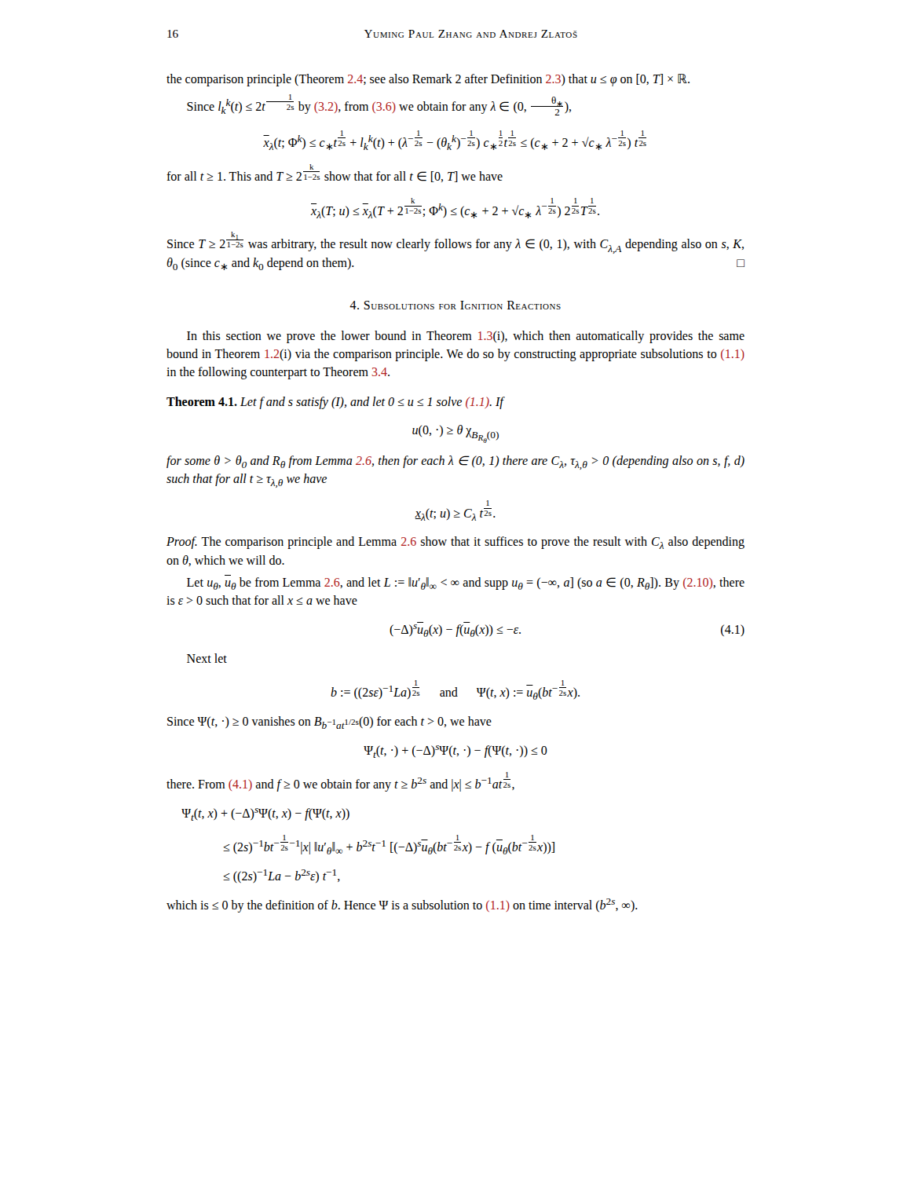16
Yuming Paul Zhang and Andrej Zlatoš
the comparison principle (Theorem 2.4; see also Remark 2 after Definition 2.3) that u ≤ φ on [0, T] × ℝ.
Since lkk(t) ≤ 2t12s by (3.2), from (3.6) we obtain for any λ ∈ (0, θ∗2),
xλ(t; Φk) ≤ c∗t12s + lkk(t) + (λ−12s − (θkk)−12s) c∗12t12s ≤ (c∗ + 2 + √c∗ λ−12s) t12s
for all t ≥ 1. This and T ≥ 2k 1−2s show that for all t ∈ [0, T] we have
xλ(T; u) ≤ xλ(T + 2k 1−2s; Φk) ≤ (c∗ + 2 + √c∗ λ−12s) 212sT12s.
Since T ≥ 2k11−2s was arbitrary, the result now clearly follows for any λ ∈ (0, 1), with Cλ,A depending also on s, K, θ0 (since c∗ and k0 depend on them). □
4. Subsolutions for Ignition Reactions
In this section we prove the lower bound in Theorem 1.3(i), which then automatically provides the same bound in Theorem 1.2(i) via the comparison principle. We do so by constructing appropriate subsolutions to (1.1) in the following counterpart to Theorem 3.4.
Theorem 4.1. Let f and s satisfy (I), and let 0 ≤ u ≤ 1 solve (1.1). If
u(0, ·) ≥ θ χBRθ(0)
for some θ > θ0 and Rθ from Lemma 2.6, then for each λ ∈ (0, 1) there are Cλ, τλ,θ > 0 (depending also on s, f, d) such that for all t ≥ τλ,θ we have
xλ(t; u) ≥ Cλ t12s.
Proof. The comparison principle and Lemma 2.6 show that it suffices to prove the result with Cλ also depending on θ, which we will do.
Let uθ, uθ be from Lemma 2.6, and let L := ‖u′θ‖∞ < ∞ and supp uθ = (−∞, a] (so a ∈ (0, Rθ]). By (2.10), there is ε > 0 such that for all x ≤ a we have
(−Δ)suθ(x) − f(uθ(x)) ≤ −ε. (4.1)
Next let
b := ((2sε)−1La)12s and Ψ(t, x) := uθ(bt−12sx).
Since Ψ(t, ·) ≥ 0 vanishes on Bb−1at1/2s(0) for each t > 0, we have
Ψt(t, ·) + (−Δ)sΨ(t, ·) − f(Ψ(t, ·)) ≤ 0
there. From (4.1) and f ≥ 0 we obtain for any t ≥ b2s and |x| ≤ b−1at12s,
Ψt(t, x) + (−Δ)sΨ(t, x) − f(Ψ(t, x))
≤ (2s)−1bt−12s−1|x| ‖u′θ‖∞ + b2st−1 [(−Δ)suθ(bt−12sx) − f (uθ(bt−12sx))]
≤ ((2s)−1La − b2sε) t−1,
which is ≤ 0 by the definition of b. Hence Ψ is a subsolution to (1.1) on time interval (b2s, ∞).